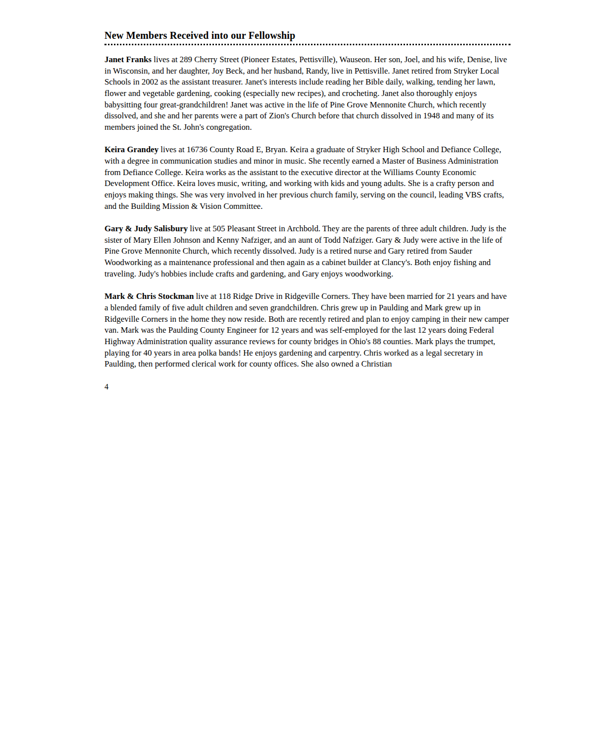New Members Received into our Fellowship
Janet Franks lives at 289 Cherry Street (Pioneer Estates, Pettisville), Wauseon. Her son, Joel, and his wife, Denise, live in Wisconsin, and her daughter, Joy Beck, and her husband, Randy, live in Pettisville. Janet retired from Stryker Local Schools in 2002 as the assistant treasurer. Janet's interests include reading her Bible daily, walking, tending her lawn, flower and vegetable gardening, cooking (especially new recipes), and crocheting. Janet also thoroughly enjoys babysitting four great-grandchildren! Janet was active in the life of Pine Grove Mennonite Church, which recently dissolved, and she and her parents were a part of Zion's Church before that church dissolved in 1948 and many of its members joined the St. John's congregation.
Keira Grandey lives at 16736 County Road E, Bryan. Keira a graduate of Stryker High School and Defiance College, with a degree in communication studies and minor in music. She recently earned a Master of Business Administration from Defiance College. Keira works as the assistant to the executive director at the Williams County Economic Development Office. Keira loves music, writing, and working with kids and young adults. She is a crafty person and enjoys making things. She was very involved in her previous church family, serving on the council, leading VBS crafts, and the Building Mission & Vision Committee.
Gary & Judy Salisbury live at 505 Pleasant Street in Archbold. They are the parents of three adult children. Judy is the sister of Mary Ellen Johnson and Kenny Nafziger, and an aunt of Todd Nafziger. Gary & Judy were active in the life of Pine Grove Mennonite Church, which recently dissolved. Judy is a retired nurse and Gary retired from Sauder Woodworking as a maintenance professional and then again as a cabinet builder at Clancy's. Both enjoy fishing and traveling. Judy's hobbies include crafts and gardening, and Gary enjoys woodworking.
Mark & Chris Stockman live at 118 Ridge Drive in Ridgeville Corners. They have been married for 21 years and have a blended family of five adult children and seven grandchildren. Chris grew up in Paulding and Mark grew up in Ridgeville Corners in the home they now reside. Both are recently retired and plan to enjoy camping in their new camper van. Mark was the Paulding County Engineer for 12 years and was self-employed for the last 12 years doing Federal Highway Administration quality assurance reviews for county bridges in Ohio's 88 counties. Mark plays the trumpet, playing for 40 years in area polka bands! He enjoys gardening and carpentry. Chris worked as a legal secretary in Paulding, then performed clerical work for county offices. She also owned a Christian
4